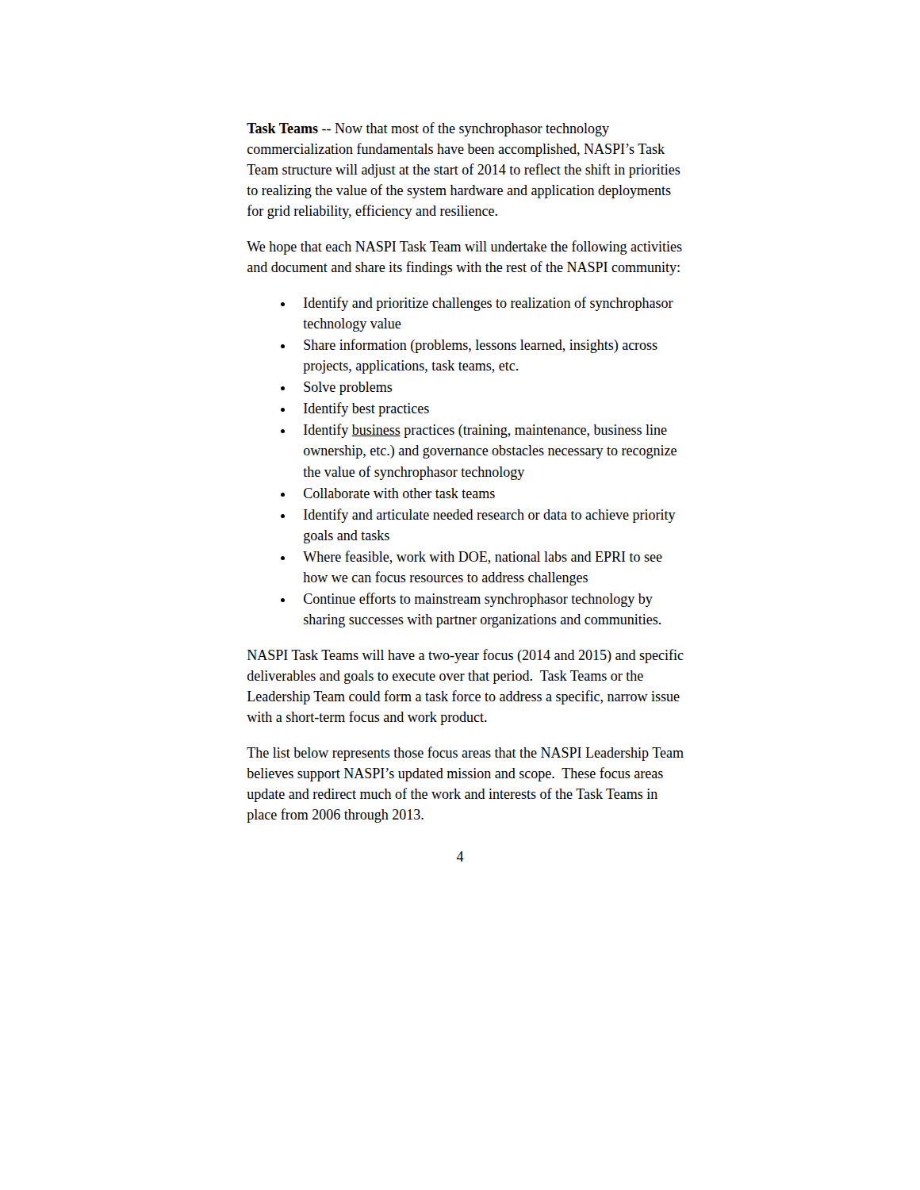Task Teams -- Now that most of the synchrophasor technology commercialization fundamentals have been accomplished, NASPI’s Task Team structure will adjust at the start of 2014 to reflect the shift in priorities to realizing the value of the system hardware and application deployments for grid reliability, efficiency and resilience.
We hope that each NASPI Task Team will undertake the following activities and document and share its findings with the rest of the NASPI community:
Identify and prioritize challenges to realization of synchrophasor technology value
Share information (problems, lessons learned, insights) across projects, applications, task teams, etc.
Solve problems
Identify best practices
Identify business practices (training, maintenance, business line ownership, etc.) and governance obstacles necessary to recognize the value of synchrophasor technology
Collaborate with other task teams
Identify and articulate needed research or data to achieve priority goals and tasks
Where feasible, work with DOE, national labs and EPRI to see how we can focus resources to address challenges
Continue efforts to mainstream synchrophasor technology by sharing successes with partner organizations and communities.
NASPI Task Teams will have a two-year focus (2014 and 2015) and specific deliverables and goals to execute over that period. Task Teams or the Leadership Team could form a task force to address a specific, narrow issue with a short-term focus and work product.
The list below represents those focus areas that the NASPI Leadership Team believes support NASPI’s updated mission and scope. These focus areas update and redirect much of the work and interests of the Task Teams in place from 2006 through 2013.
4